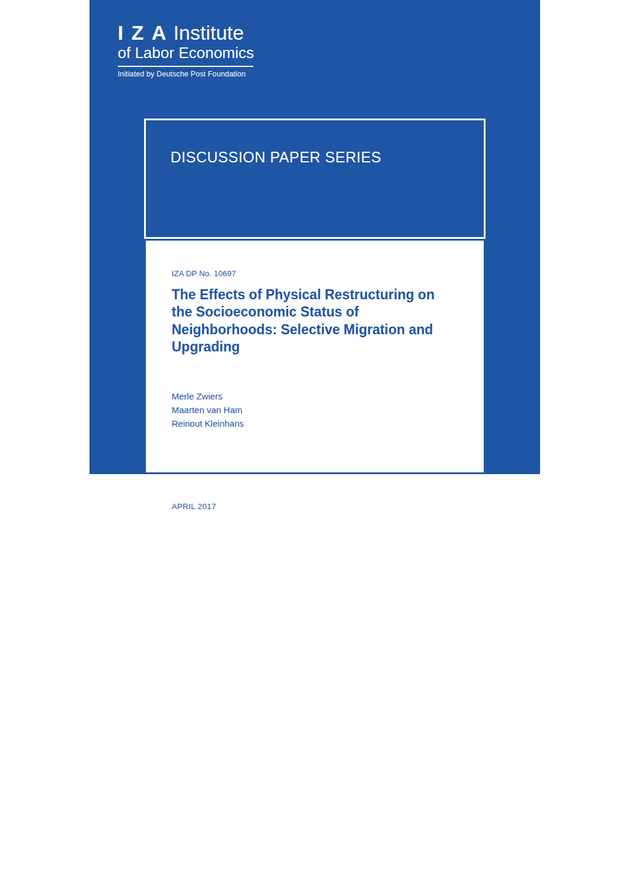I Z AInstitute
of Labor Economics
Initiated by Deutsche Post Foundation
DISCUSSION PAPER SERIES
IZA DP No. 10697
The Effects of Physical Restructuring on the Socioeconomic Status of Neighborhoods: Selective Migration and Upgrading
Merle Zwiers
Maarten van Ham
Reinout Kleinhans
APRIL 2017